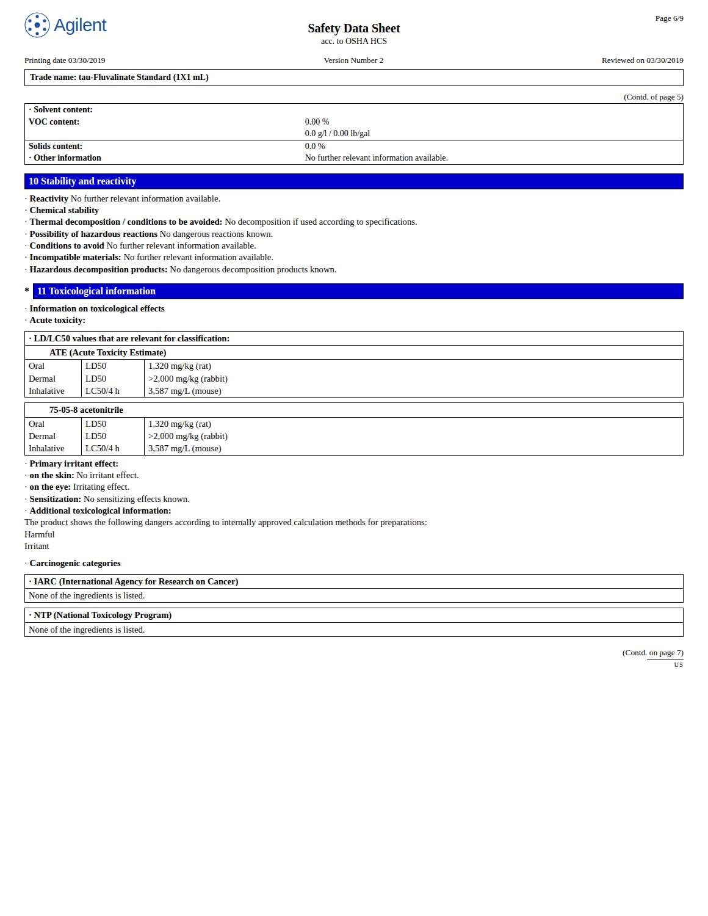Agilent
Page 6/9
Safety Data Sheet
acc. to OSHA HCS
Printing date 03/30/2019
Version Number 2
Reviewed on 03/30/2019
Trade name: tau-Fluvalinate Standard (1X1 mL)
(Contd. of page 5)
| Solvent content: | |
| VOC content: | 0.00 % |
| | 0.0 g/l / 0.00 lb/gal |
| Solids content: | 0.0 % |
| Other information | No further relevant information available. |
10 Stability and reactivity
Reactivity No further relevant information available.
Chemical stability
Thermal decomposition / conditions to be avoided: No decomposition if used according to specifications.
Possibility of hazardous reactions No dangerous reactions known.
Conditions to avoid No further relevant information available.
Incompatible materials: No further relevant information available.
Hazardous decomposition products: No dangerous decomposition products known.
*
11 Toxicological information
Information on toxicological effects
Acute toxicity:
LD/LC50 values that are relevant for classification:
ATE (Acute Toxicity Estimate)
Oral
LD50
1,320 mg/kg (rat)
Dermal
LD50
>2,000 mg/kg (rabbit)
Inhalative
LC50/4 h
3,587 mg/L (mouse)
75-05-8 acetonitrile
Oral
LD50
1,320 mg/kg (rat)
Dermal
LD50
>2,000 mg/kg (rabbit)
Inhalative
LC50/4 h
3,587 mg/L (mouse)
Primary irritant effect:
on the skin: No irritant effect.
on the eye: Irritating effect.
Sensitization: No sensitizing effects known.
Additional toxicological information:
The product shows the following dangers according to internally approved calculation methods for preparations:
Harmful
Irritant
Carcinogenic categories
IARC (International Agency for Research on Cancer)
None of the ingredients is listed.
NTP (National Toxicology Program)
None of the ingredients is listed.
(Contd. on page 7)
US